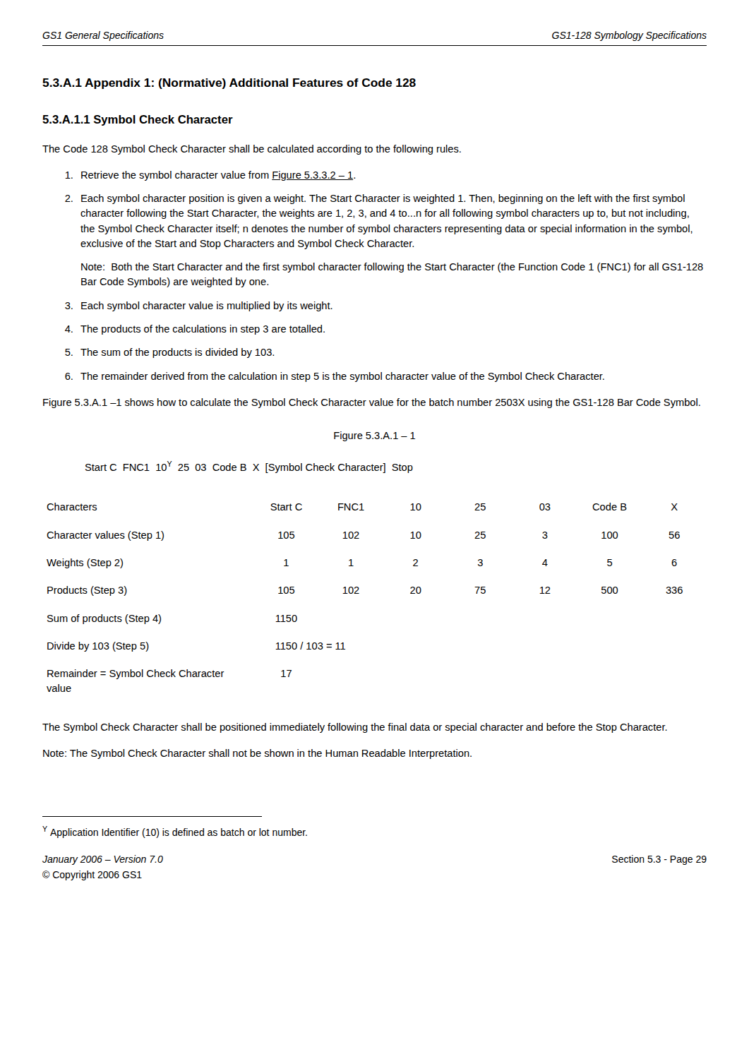GS1 General Specifications GS1-128 Symbology Specifications
5.3.A.1 Appendix 1: (Normative) Additional Features of Code 128
5.3.A.1.1 Symbol Check Character
The Code 128 Symbol Check Character shall be calculated according to the following rules.
Retrieve the symbol character value from Figure 5.3.3.2 – 1.
Each symbol character position is given a weight. The Start Character is weighted 1. Then, beginning on the left with the first symbol character following the Start Character, the weights are 1, 2, 3, and 4 to...n for all following symbol characters up to, but not including, the Symbol Check Character itself; n denotes the number of symbol characters representing data or special information in the symbol, exclusive of the Start and Stop Characters and Symbol Check Character.
Note: Both the Start Character and the first symbol character following the Start Character (the Function Code 1 (FNC1) for all GS1-128 Bar Code Symbols) are weighted by one.
Each symbol character value is multiplied by its weight.
The products of the calculations in step 3 are totalled.
The sum of the products is divided by 103.
The remainder derived from the calculation in step 5 is the symbol character value of the Symbol Check Character.
Figure 5.3.A.1 –1 shows how to calculate the Symbol Check Character value for the batch number 2503X using the GS1-128 Bar Code Symbol.
Figure 5.3.A.1 – 1
Start C FNC1 10Υ 25 03 Code B X [Symbol Check Character] Stop
| Characters | Start C | FNC1 | 10 | 25 | 03 | Code B | X |
| Character values (Step 1) | 105 | 102 | 10 | 25 | 3 | 100 | 56 |
| Weights (Step 2) | 1 | 1 | 2 | 3 | 4 | 5 | 6 |
| Products (Step 3) | 105 | 102 | 20 | 75 | 12 | 500 | 336 |
| Sum of products (Step 4) | 1150 | |
| Divide by 103 (Step 5) | 1150 / 103 = 11 |
| Remainder = Symbol Check Character value | 17 | |
The Symbol Check Character shall be positioned immediately following the final data or special character and before the Stop Character.
Note: The Symbol Check Character shall not be shown in the Human Readable Interpretation.
Υ Application Identifier (10) is defined as batch or lot number.
January 2006 – Version 7.0 Section 5.3 - Page 29
© Copyright 2006 GS1